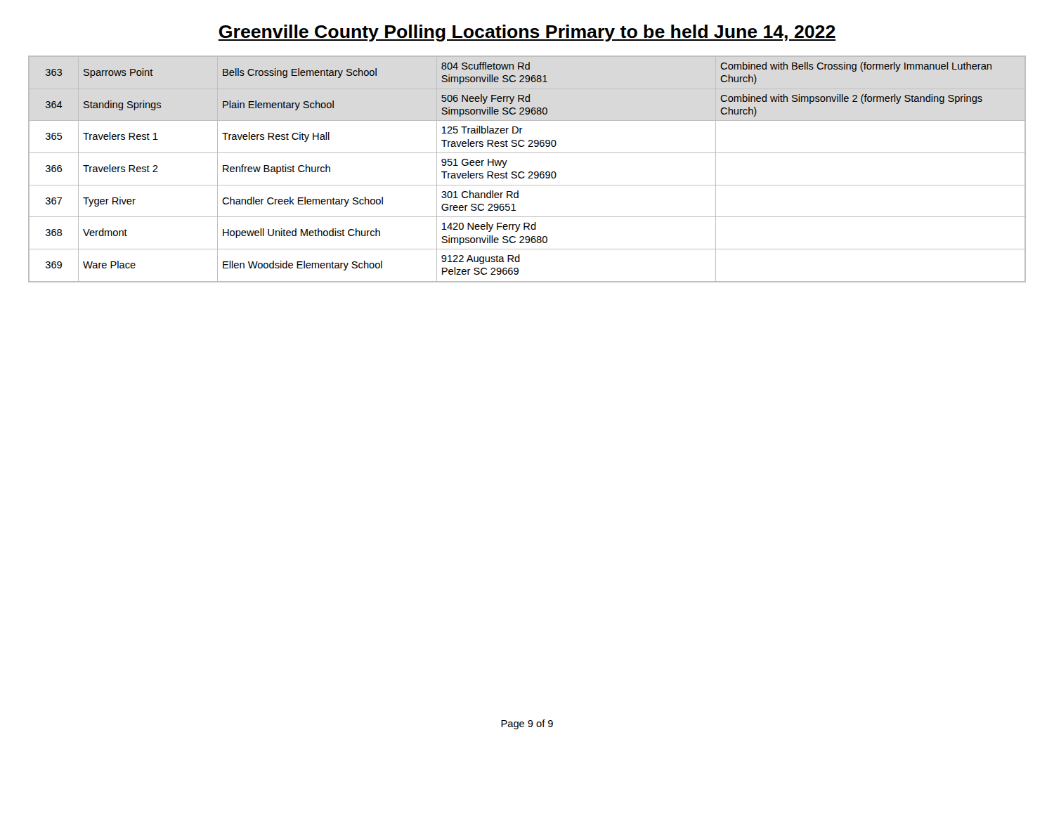Greenville County Polling Locations Primary to be held June 14, 2022
| 363 | Sparrows Point | Bells Crossing Elementary School | 804 Scuffletown Rd Simpsonville SC 29681 | Combined with Bells Crossing (formerly Immanuel Lutheran Church) |
| 364 | Standing Springs | Plain Elementary School | 506 Neely Ferry Rd Simpsonville SC 29680 | Combined with Simpsonville 2 (formerly Standing Springs Church) |
| 365 | Travelers Rest 1 | Travelers Rest City Hall | 125 Trailblazer Dr Travelers Rest SC 29690 | |
| 366 | Travelers Rest 2 | Renfrew Baptist Church | 951 Geer Hwy Travelers Rest SC 29690 | |
| 367 | Tyger River | Chandler Creek Elementary School | 301 Chandler Rd Greer SC 29651 | |
| 368 | Verdmont | Hopewell United Methodist Church | 1420 Neely Ferry Rd Simpsonville SC 29680 | |
| 369 | Ware Place | Ellen Woodside Elementary School | 9122 Augusta Rd Pelzer SC 29669 | |
Page 9 of 9